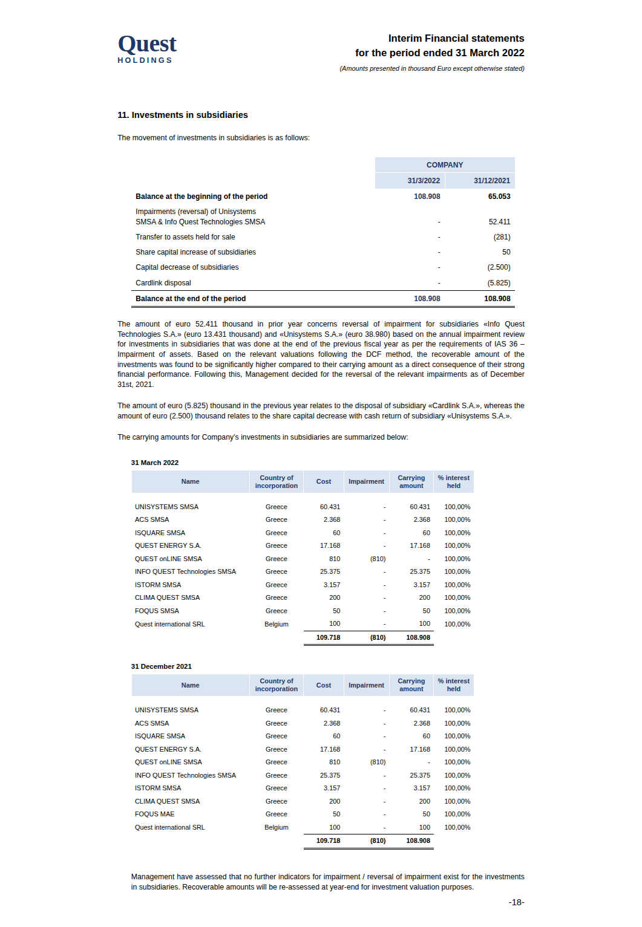Quest
HOLDINGS
Interim Financial statements
for the period ended 31 March 2022
(Amounts presented in thousand Euro except otherwise stated)
11. Investments in subsidiaries
The movement of investments in subsidiaries is as follows:
| | COMPANY |
| | 31/3/2022 | 31/12/2021 |
| Balance at the beginning of the period | 108.908 | 65.053 |
| Impairments (reversal) of Unisystems SMSA & Info Quest Technologies SMSA | - | 52.411 |
| Transfer to assets held for sale | - | (281) |
| Share capital increase of subsidiaries | - | 50 |
| Capital decrease of subsidiaries | - | (2.500) |
| Cardlink disposal | - | (5.825) |
| Balance at the end of the period | 108.908 | 108.908 |
The amount of euro 52.411 thousand in prior year concerns reversal of impairment for subsidiaries «Info Quest Technologies S.A.» (euro 13.431 thousand) and «Unisystems S.A.» (euro 38.980) based on the annual impairment review for investments in subsidiaries that was done at the end of the previous fiscal year as per the requirements of IAS 36 – Impairment of assets. Based on the relevant valuations following the DCF method, the recoverable amount of the investments was found to be significantly higher compared to their carrying amount as a direct consequence of their strong financial performance. Following this, Management decided for the reversal of the relevant impairments as of December 31st, 2021.
The amount of euro (5.825) thousand in the previous year relates to the disposal of subsidiary «Cardlink S.A.», whereas the amount of euro (2.500) thousand relates to the share capital decrease with cash return of subsidiary «Unisystems S.A.».
The carrying amounts for Company’s investments in subsidiaries are summarized below:
31 March 2022
| Name | Country of incorporation | Cost | Impairment | Carrying amount | % interest held |
| --- | --- | --- | --- | --- | --- |
| UNISYSTEMS SMSA | Greece | 60.431 | - | 60.431 | 100,00% |
| ACS SMSA | Greece | 2.368 | - | 2.368 | 100,00% |
| ISQUARE SMSA | Greece | 60 | - | 60 | 100,00% |
| QUEST ENERGY S.A. | Greece | 17.168 | - | 17.168 | 100,00% |
| QUEST onLINE SMSA | Greece | 810 | (810) | - | 100,00% |
| INFO QUEST Technologies SMSA | Greece | 25.375 | - | 25.375 | 100,00% |
| ISTORM SMSA | Greece | 3.157 | - | 3.157 | 100,00% |
| CLIMA QUEST SMSA | Greece | 200 | - | 200 | 100,00% |
| FOQUS SMSA | Greece | 50 | - | 50 | 100,00% |
| Quest international SRL | Belgium | 100 | - | 100 | 100,00% |
| | | 109.718 | (810) | 108.908 | |
31 December 2021
| Name | Country of incorporation | Cost | Impairment | Carrying amount | % interest held |
| --- | --- | --- | --- | --- | --- |
| UNISYSTEMS SMSA | Greece | 60.431 | - | 60.431 | 100,00% |
| ACS SMSA | Greece | 2.368 | - | 2.368 | 100,00% |
| ISQUARE SMSA | Greece | 60 | - | 60 | 100,00% |
| QUEST ENERGY S.A. | Greece | 17.168 | - | 17.168 | 100,00% |
| QUEST onLINE SMSA | Greece | 810 | (810) | - | 100,00% |
| INFO QUEST Technologies SMSA | Greece | 25.375 | - | 25.375 | 100,00% |
| ISTORM SMSA | Greece | 3.157 | - | 3.157 | 100,00% |
| CLIMA QUEST SMSA | Greece | 200 | - | 200 | 100,00% |
| FOQUS MAE | Greece | 50 | - | 50 | 100,00% |
| Quest international SRL | Belgium | 100 | - | 100 | 100,00% |
| | | 109.718 | (810) | 108.908 | |
Management have assessed that no further indicators for impairment / reversal of impairment exist for the investments in subsidiaries. Recoverable amounts will be re-assessed at year-end for investment valuation purposes.
-18-